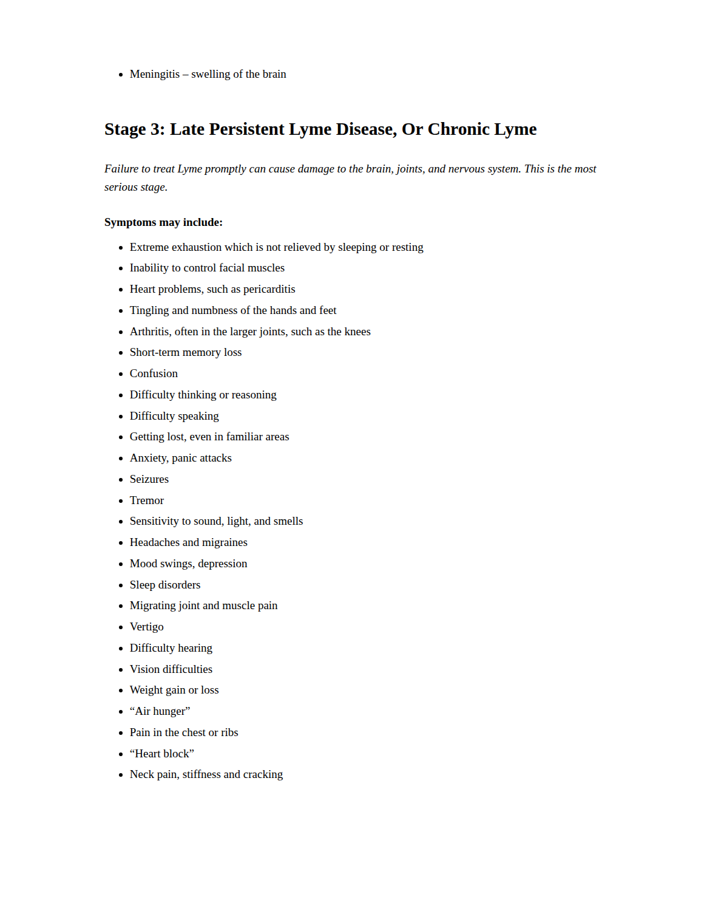Meningitis – swelling of the brain
Stage 3: Late Persistent Lyme Disease, Or Chronic Lyme
Failure to treat Lyme promptly can cause damage to the brain, joints, and nervous system. This is the most serious stage.
Symptoms may include:
Extreme exhaustion which is not relieved by sleeping or resting
Inability to control facial muscles
Heart problems, such as pericarditis
Tingling and numbness of the hands and feet
Arthritis, often in the larger joints, such as the knees
Short-term memory loss
Confusion
Difficulty thinking or reasoning
Difficulty speaking
Getting lost, even in familiar areas
Anxiety, panic attacks
Seizures
Tremor
Sensitivity to sound, light, and smells
Headaches and migraines
Mood swings, depression
Sleep disorders
Migrating joint and muscle pain
Vertigo
Difficulty hearing
Vision difficulties
Weight gain or loss
“Air hunger”
Pain in the chest or ribs
“Heart block”
Neck pain, stiffness and cracking